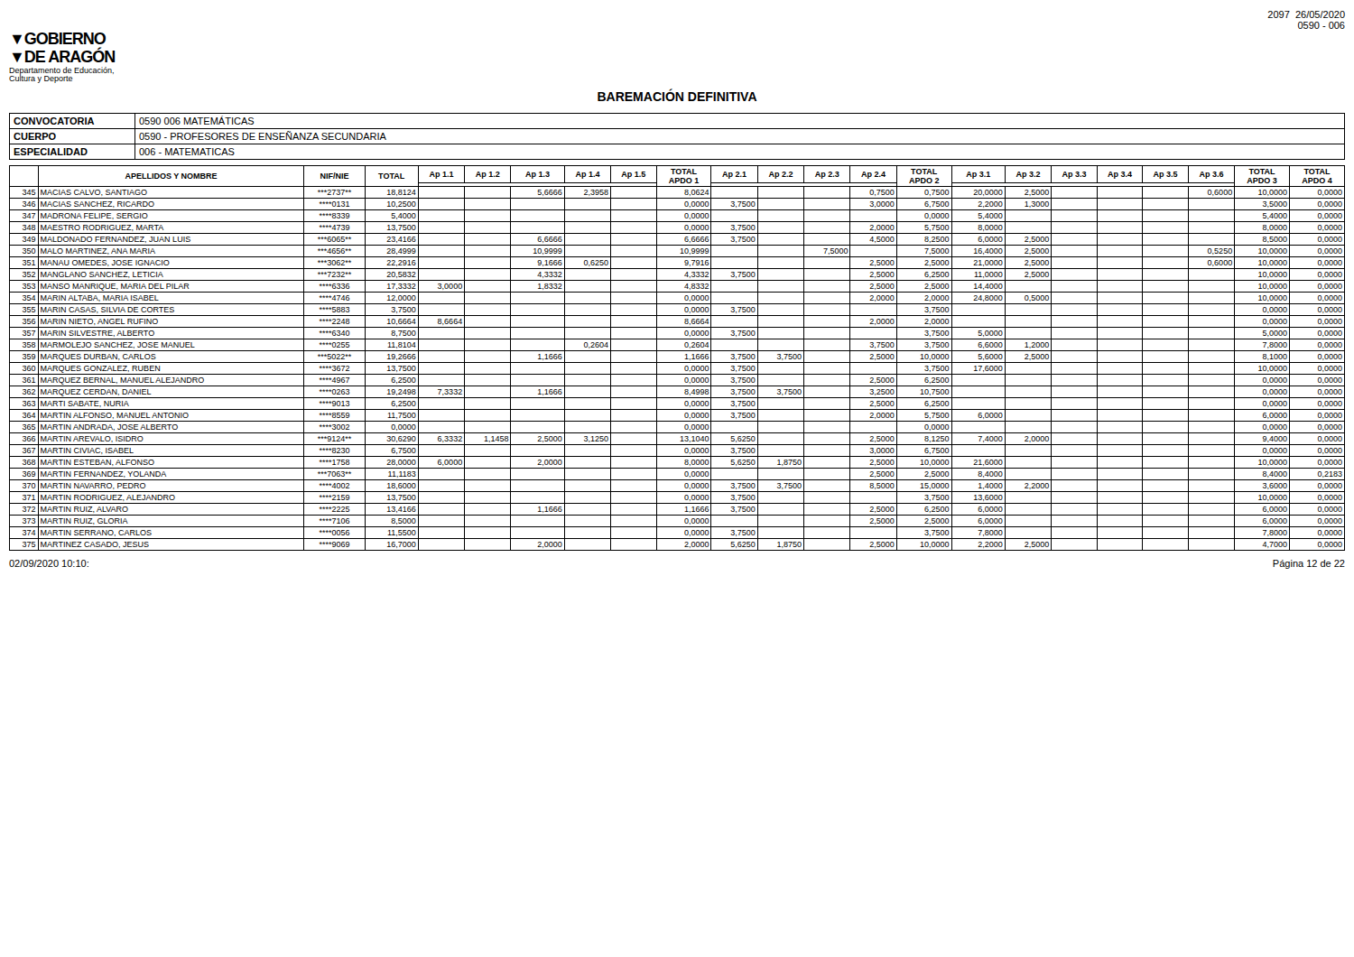2097 26/05/2020
0590 - 006
▼GOBIERNO
▼DE ARAGÓN
Departamento de Educación,
Cultura y Deporte
BAREMACIÓN DEFINITIVA
| CONVOCATORIA | 0590 006 MATEMÁTICAS |
| CUERPO | 0590 - PROFESORES DE ENSEÑANZA SECUNDARIA |
| ESPECIALIDAD | 006 - MATEMATICAS |
| | APELLIDOS Y NOMBRE | NIF/NIE | TOTAL | Ap 1.1 | Ap 1.2 | Ap 1.3 | Ap 1.4 | Ap 1.5 | TOTAL APDO 1 | Ap 2.1 | Ap 2.2 | Ap 2.3 | Ap 2.4 | TOTAL APDO 2 | Ap 3.1 | Ap 3.2 | Ap 3.3 | Ap 3.4 | Ap 3.5 | Ap 3.6 | TOTAL APDO 3 | TOTAL APDO 4 |
| --- | --- | --- | --- | --- | --- | --- | --- | --- | --- | --- | --- | --- | --- | --- | --- | --- | --- | --- | --- | --- | --- | --- |
| 345 | MACIAS CALVO, SANTIAGO | ***2737** | 18,8124 | | | 5,6666 | 2,3958 | | 8,0624 | | | | 0,7500 | 0,7500 | 20,0000 | 2,5000 | | | | 0,6000 | 10,0000 | 0,0000 |
| 346 | MACIAS SANCHEZ, RICARDO | ****0131 | 10,2500 | | | | | | 0,0000 | 3,7500 | | | 3,0000 | 6,7500 | 2,2000 | 1,3000 | | | | | 3,5000 | 0,0000 |
| 347 | MADRONA FELIPE, SERGIO | ****8339 | 5,4000 | | | | | | 0,0000 | | | | | 0,0000 | 5,4000 | | | | | | 5,4000 | 0,0000 |
| 348 | MAESTRO RODRIGUEZ, MARTA | ****4739 | 13,7500 | | | | | | 0,0000 | 3,7500 | | | 2,0000 | 5,7500 | 8,0000 | | | | | | 8,0000 | 0,0000 |
| 349 | MALDONADO FERNANDEZ, JUAN LUIS | ***6065** | 23,4166 | | | 6,6666 | | | 6,6666 | 3,7500 | | | 4,5000 | 8,2500 | 6,0000 | 2,5000 | | | | | 8,5000 | 0,0000 |
| 350 | MALO MARTINEZ, ANA MARIA | ***4656** | 28,4999 | | | 10,9999 | | | 10,9999 | | | 7,5000 | | 7,5000 | 16,4000 | 2,5000 | | | | 0,5250 | 10,0000 | 0,0000 |
| 351 | MANAU OMEDES, JOSE IGNACIO | ***3062** | 22,2916 | | | 9,1666 | 0,6250 | | 9,7916 | | | | 2,5000 | 2,5000 | 21,0000 | 2,5000 | | | | 0,6000 | 10,0000 | 0,0000 |
| 352 | MANGLANO SANCHEZ, LETICIA | ***7232** | 20,5832 | | | 4,3332 | | | 4,3332 | 3,7500 | | | 2,5000 | 6,2500 | 11,0000 | 2,5000 | | | | | 10,0000 | 0,0000 |
| 353 | MANSO MANRIQUE, MARIA DEL PILAR | ****6336 | 17,3332 | 3,0000 | | 1,8332 | | | 4,8332 | | | | 2,5000 | 2,5000 | 14,4000 | | | | | | 10,0000 | 0,0000 |
| 354 | MARIN ALTABA, MARIA ISABEL | ****4746 | 12,0000 | | | | | | 0,0000 | | | | 2,0000 | 2,0000 | 24,8000 | 0,5000 | | | | | 10,0000 | 0,0000 |
| 355 | MARIN CASAS, SILVIA DE CORTES | ****5883 | 3,7500 | | | | | | 0,0000 | 3,7500 | | | | 3,7500 | | | | | | | 0,0000 | 0,0000 |
| 356 | MARIN NIETO, ANGEL RUFINO | ****2248 | 10,6664 | 8,6664 | | | | | 8,6664 | | | | 2,0000 | 2,0000 | | | | | | | 0,0000 | 0,0000 |
| 357 | MARIN SILVESTRE, ALBERTO | ****6340 | 8,7500 | | | | | | 0,0000 | 3,7500 | | | | 3,7500 | 5,0000 | | | | | | 5,0000 | 0,0000 |
| 358 | MARMOLEJO SANCHEZ, JOSE MANUEL | ****0255 | 11,8104 | | | | 0,2604 | | 0,2604 | | | | 3,7500 | 3,7500 | 6,6000 | 1,2000 | | | | | 7,8000 | 0,0000 |
| 359 | MARQUES DURBAN, CARLOS | ***5022** | 19,2666 | | | 1,1666 | | | 1,1666 | 3,7500 | 3,7500 | | 2,5000 | 10,0000 | 5,6000 | 2,5000 | | | | | 8,1000 | 0,0000 |
| 360 | MARQUES GONZALEZ, RUBEN | ****3672 | 13,7500 | | | | | | 0,0000 | 3,7500 | | | | 3,7500 | 17,6000 | | | | | | 10,0000 | 0,0000 |
| 361 | MARQUEZ BERNAL, MANUEL ALEJANDRO | ****4967 | 6,2500 | | | | | | 0,0000 | 3,7500 | | | 2,5000 | 6,2500 | | | | | | | 0,0000 | 0,0000 |
| 362 | MARQUEZ CERDAN, DANIEL | ****0263 | 19,2498 | 7,3332 | | 1,1666 | | | 8,4998 | 3,7500 | 3,7500 | | 3,2500 | 10,7500 | | | | | | | 0,0000 | 0,0000 |
| 363 | MARTI SABATE, NURIA | ****9013 | 6,2500 | | | | | | 0,0000 | 3,7500 | | | 2,5000 | 6,2500 | | | | | | | 0,0000 | 0,0000 |
| 364 | MARTIN ALFONSO, MANUEL ANTONIO | ****8559 | 11,7500 | | | | | | 0,0000 | 3,7500 | | | 2,0000 | 5,7500 | 6,0000 | | | | | | 6,0000 | 0,0000 |
| 365 | MARTIN ANDRADA, JOSE ALBERTO | ****3002 | 0,0000 | | | | | | 0,0000 | | | | | 0,0000 | | | | | | | 0,0000 | 0,0000 |
| 366 | MARTIN AREVALO, ISIDRO | ***9124** | 30,6290 | 6,3332 | 1,1458 | 2,5000 | 3,1250 | | 13,1040 | 5,6250 | | | 2,5000 | 8,1250 | 7,4000 | 2,0000 | | | | | 9,4000 | 0,0000 |
| 367 | MARTIN CIVIAC, ISABEL | ****8230 | 6,7500 | | | | | | 0,0000 | 3,7500 | | | 3,0000 | 6,7500 | | | | | | | 0,0000 | 0,0000 |
| 368 | MARTIN ESTEBAN, ALFONSO | ****1758 | 28,0000 | 6,0000 | | 2,0000 | | | 8,0000 | 5,6250 | 1,8750 | | 2,5000 | 10,0000 | 21,6000 | | | | | | 10,0000 | 0,0000 |
| 369 | MARTIN FERNANDEZ, YOLANDA | ***7063** | 11,1183 | | | | | | 0,0000 | | | | 2,5000 | 2,5000 | 8,4000 | | | | | | 8,4000 | 0,2183 |
| 370 | MARTIN NAVARRO, PEDRO | ****4002 | 18,6000 | | | | | | 0,0000 | 3,7500 | 3,7500 | | 8,5000 | 15,0000 | 1,4000 | 2,2000 | | | | | 3,6000 | 0,0000 |
| 371 | MARTIN RODRIGUEZ, ALEJANDRO | ****2159 | 13,7500 | | | | | | 0,0000 | 3,7500 | | | | 3,7500 | 13,6000 | | | | | | 10,0000 | 0,0000 |
| 372 | MARTIN RUIZ, ALVARO | ****2225 | 13,4166 | | | 1,1666 | | | 1,1666 | 3,7500 | | | 2,5000 | 6,2500 | 6,0000 | | | | | | 6,0000 | 0,0000 |
| 373 | MARTIN RUIZ, GLORIA | ****7106 | 8,5000 | | | | | | 0,0000 | | | | 2,5000 | 2,5000 | 6,0000 | | | | | | 6,0000 | 0,0000 |
| 374 | MARTIN SERRANO, CARLOS | ****0056 | 11,5500 | | | | | | 0,0000 | 3,7500 | | | | 3,7500 | 7,8000 | | | | | | 7,8000 | 0,0000 |
| 375 | MARTINEZ CASADO, JESUS | ****9069 | 16,7000 | | | 2,0000 | | | 2,0000 | 5,6250 | 1,8750 | | 2,5000 | 10,0000 | 2,2000 | 2,5000 | | | | | 4,7000 | 0,0000 |
02/09/2020 10:10:
Página 12 de 22